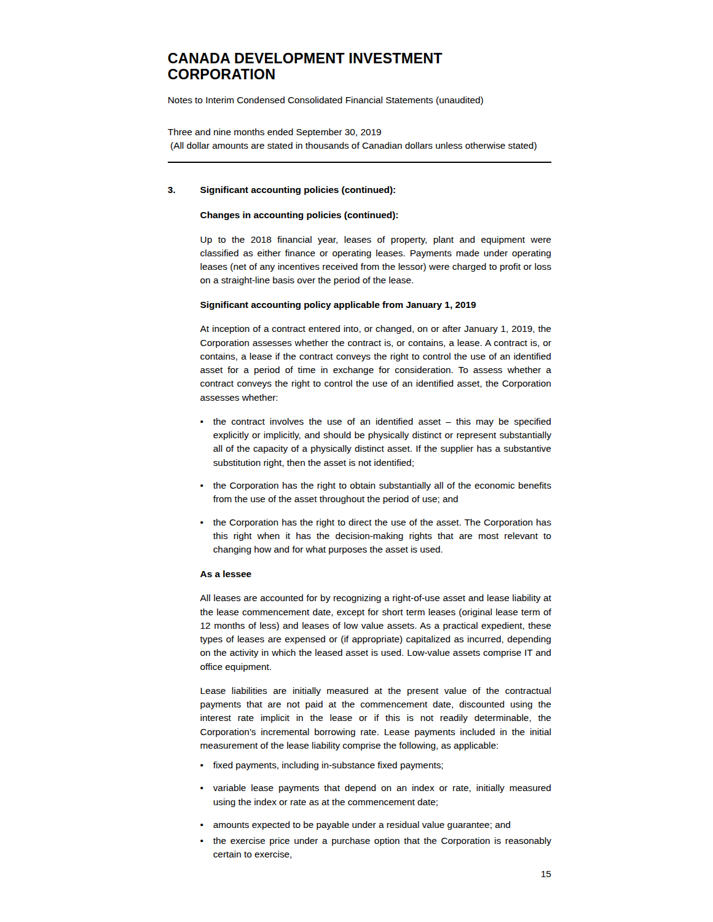CANADA DEVELOPMENT INVESTMENT
CORPORATION
Notes to Interim Condensed Consolidated Financial Statements (unaudited)
Three and nine months ended September 30, 2019 (All dollar amounts are stated in thousands of Canadian dollars unless otherwise stated)
3. Significant accounting policies (continued):
Changes in accounting policies (continued):
Up to the 2018 financial year, leases of property, plant and equipment were classified as either finance or operating leases. Payments made under operating leases (net of any incentives received from the lessor) were charged to profit or loss on a straight-line basis over the period of the lease.
Significant accounting policy applicable from January 1, 2019
At inception of a contract entered into, or changed, on or after January 1, 2019, the Corporation assesses whether the contract is, or contains, a lease. A contract is, or contains, a lease if the contract conveys the right to control the use of an identified asset for a period of time in exchange for consideration. To assess whether a contract conveys the right to control the use of an identified asset, the Corporation assesses whether:
• the contract involves the use of an identified asset – this may be specified explicitly or implicitly, and should be physically distinct or represent substantially all of the capacity of a physically distinct asset. If the supplier has a substantive substitution right, then the asset is not identified;
• the Corporation has the right to obtain substantially all of the economic benefits from the use of the asset throughout the period of use; and
• the Corporation has the right to direct the use of the asset. The Corporation has this right when it has the decision-making rights that are most relevant to changing how and for what purposes the asset is used.
As a lessee
All leases are accounted for by recognizing a right-of-use asset and lease liability at the lease commencement date, except for short term leases (original lease term of 12 months of less) and leases of low value assets. As a practical expedient, these types of leases are expensed or (if appropriate) capitalized as incurred, depending on the activity in which the leased asset is used. Low-value assets comprise IT and office equipment.
Lease liabilities are initially measured at the present value of the contractual payments that are not paid at the commencement date, discounted using the interest rate implicit in the lease or if this is not readily determinable, the Corporation’s incremental borrowing rate. Lease payments included in the initial measurement of the lease liability comprise the following, as applicable:
• fixed payments, including in-substance fixed payments;
• variable lease payments that depend on an index or rate, initially measured using the index or rate as at the commencement date;
• amounts expected to be payable under a residual value guarantee; and
• the exercise price under a purchase option that the Corporation is reasonably certain to exercise,
15